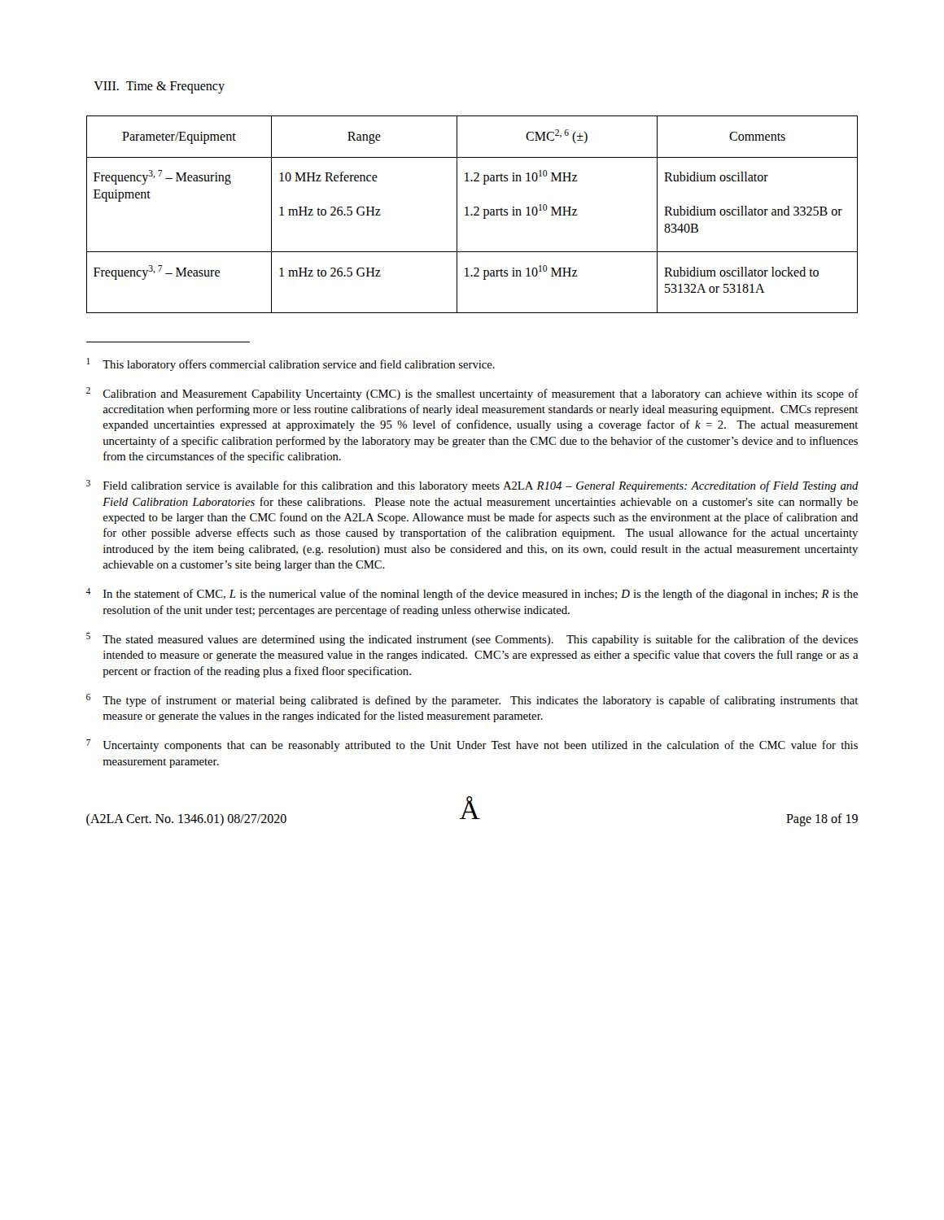VIII. Time & Frequency
| Parameter/Equipment | Range | CMC 2, 6 (±) | Comments |
| --- | --- | --- | --- |
| Frequency 3, 7 – Measuring Equipment | 10 MHz Reference 1 mHz to 26.5 GHz | 1.2 parts in 10 10 MHz 1.2 parts in 10 10 MHz | Rubidium oscillator Rubidium oscillator and 3325B or 8340B |
| Frequency 3, 7 – Measure | 1 mHz to 26.5 GHz | 1.2 parts in 10 10 MHz | Rubidium oscillator locked to 53132A or 53181A |
1 This laboratory offers commercial calibration service and field calibration service.
2 Calibration and Measurement Capability Uncertainty (CMC) is the smallest uncertainty of measurement that a laboratory can achieve within its scope of accreditation when performing more or less routine calibrations of nearly ideal measurement standards or nearly ideal measuring equipment. CMCs represent expanded uncertainties expressed at approximately the 95 % level of confidence, usually using a coverage factor of k = 2. The actual measurement uncertainty of a specific calibration performed by the laboratory may be greater than the CMC due to the behavior of the customer’s device and to influences from the circumstances of the specific calibration.
3 Field calibration service is available for this calibration and this laboratory meets A2LA R104 – General Requirements: Accreditation of Field Testing and Field Calibration Laboratories for these calibrations. Please note the actual measurement uncertainties achievable on a customer's site can normally be expected to be larger than the CMC found on the A2LA Scope. Allowance must be made for aspects such as the environment at the place of calibration and for other possible adverse effects such as those caused by transportation of the calibration equipment. The usual allowance for the actual uncertainty introduced by the item being calibrated, (e.g. resolution) must also be considered and this, on its own, could result in the actual measurement uncertainty achievable on a customer’s site being larger than the CMC.
4 In the statement of CMC, L is the numerical value of the nominal length of the device measured in inches; D is the length of the diagonal in inches; R is the resolution of the unit under test; percentages are percentage of reading unless otherwise indicated.
5 The stated measured values are determined using the indicated instrument (see Comments). This capability is suitable for the calibration of the devices intended to measure or generate the measured value in the ranges indicated. CMC’s are expressed as either a specific value that covers the full range or as a percent or fraction of the reading plus a fixed floor specification.
6 The type of instrument or material being calibrated is defined by the parameter. This indicates the laboratory is capable of calibrating instruments that measure or generate the values in the ranges indicated for the listed measurement parameter.
7 Uncertainty components that can be reasonably attributed to the Unit Under Test have not been utilized in the calculation of the CMC value for this measurement parameter.
(A2LA Cert. No. 1346.01) 08/27/2020 Å   Page 18 of 19